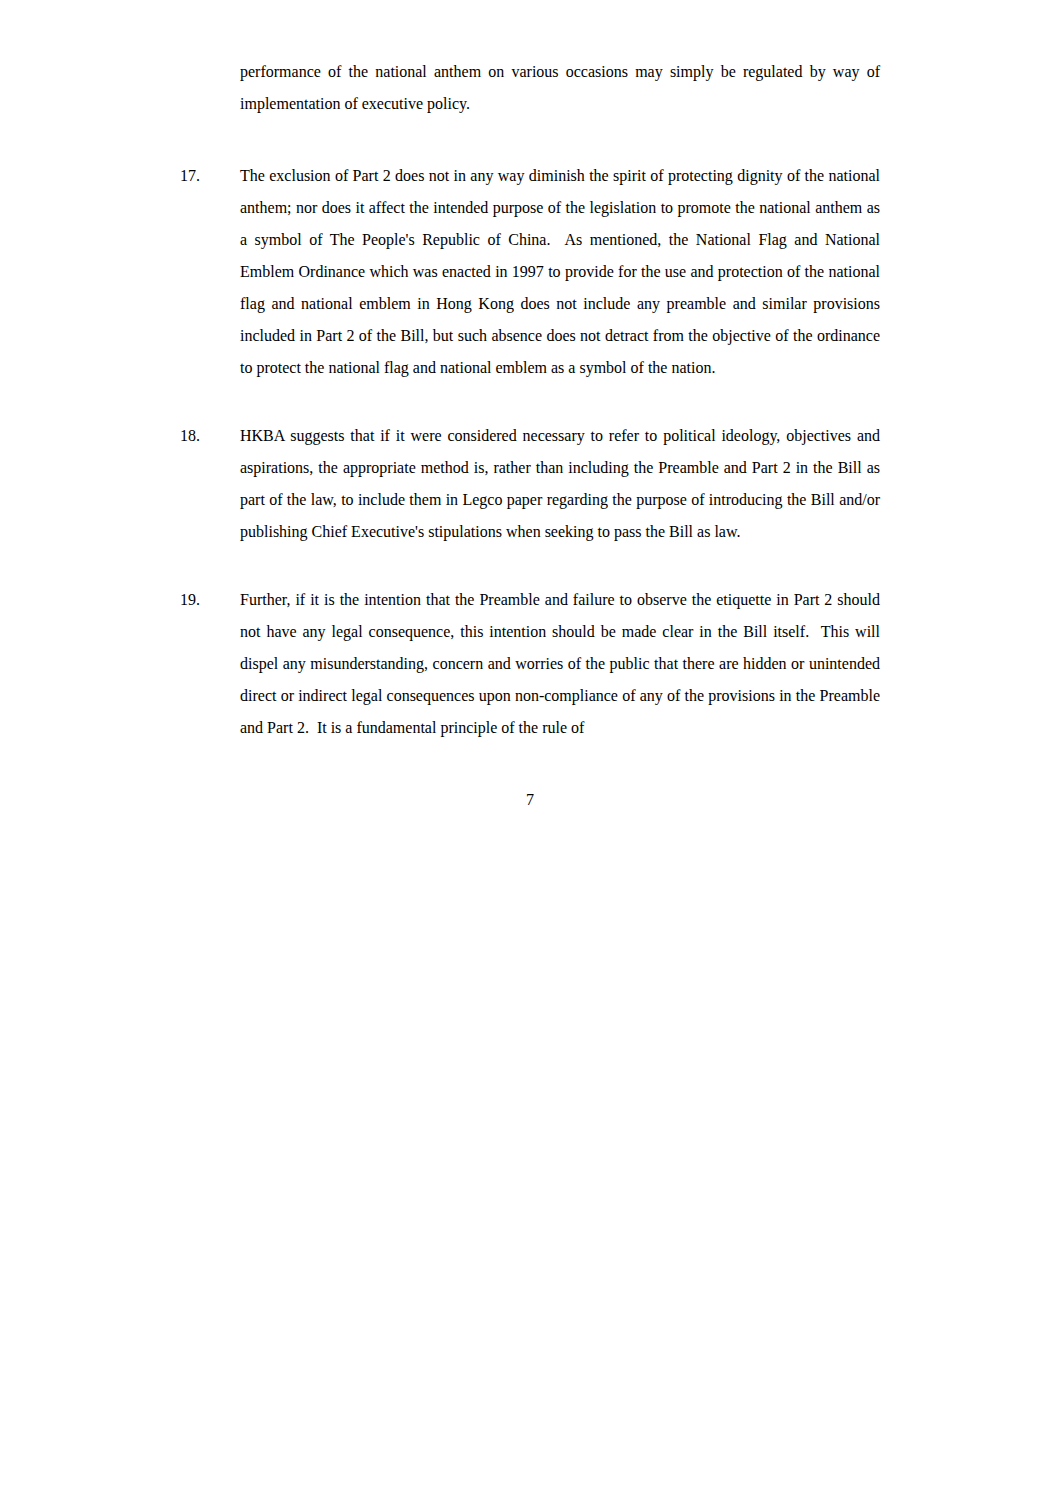performance of the national anthem on various occasions may simply be regulated by way of implementation of executive policy.
17.
The exclusion of Part 2 does not in any way diminish the spirit of protecting dignity of the national anthem; nor does it affect the intended purpose of the legislation to promote the national anthem as a symbol of The People's Republic of China. As mentioned, the National Flag and National Emblem Ordinance which was enacted in 1997 to provide for the use and protection of the national flag and national emblem in Hong Kong does not include any preamble and similar provisions included in Part 2 of the Bill, but such absence does not detract from the objective of the ordinance to protect the national flag and national emblem as a symbol of the nation.
18.
HKBA suggests that if it were considered necessary to refer to political ideology, objectives and aspirations, the appropriate method is, rather than including the Preamble and Part 2 in the Bill as part of the law, to include them in Legco paper regarding the purpose of introducing the Bill and/or publishing Chief Executive's stipulations when seeking to pass the Bill as law.
19.
Further, if it is the intention that the Preamble and failure to observe the etiquette in Part 2 should not have any legal consequence, this intention should be made clear in the Bill itself. This will dispel any misunderstanding, concern and worries of the public that there are hidden or unintended direct or indirect legal consequences upon non-compliance of any of the provisions in the Preamble and Part 2. It is a fundamental principle of the rule of
7